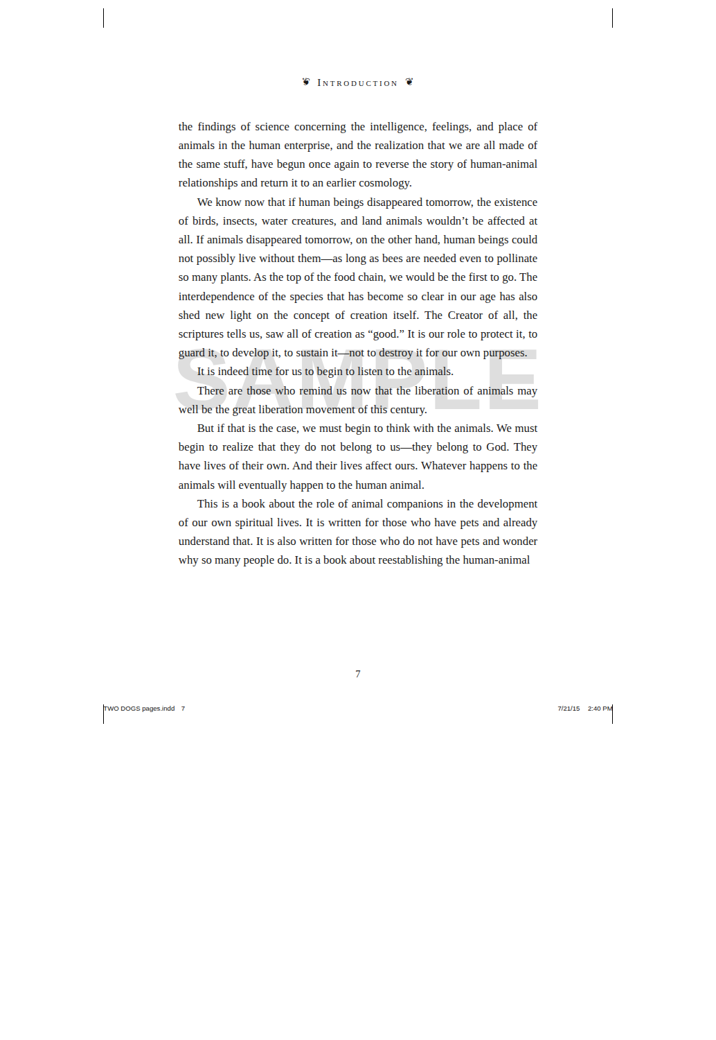❦Introduction❦
SAMPLE
the findings of science concerning the intelligence, feelings, and place of animals in the human enterprise, and the realization that we are all made of the same stuff, have begun once again to reverse the story of human-animal relationships and return it to an earlier cosmology.
We know now that if human beings disappeared tomorrow, the existence of birds, insects, water creatures, and land animals wouldn’t be affected at all. If animals disappeared tomorrow, on the other hand, human beings could not possibly live without them—as long as bees are needed even to pollinate so many plants. As the top of the food chain, we would be the first to go. The interdependence of the species that has become so clear in our age has also shed new light on the concept of creation itself. The Creator of all, the scriptures tells us, saw all of creation as “good.” It is our role to protect it, to guard it, to develop it, to sustain it—not to destroy it for our own purposes.
It is indeed time for us to begin to listen to the animals.
There are those who remind us now that the liberation of animals may well be the great liberation movement of this century.
But if that is the case, we must begin to think with the animals. We must begin to realize that they do not belong to us—they belong to God. They have lives of their own. And their lives affect ours. Whatever happens to the animals will eventually happen to the human animal.
This is a book about the role of animal companions in the development of our own spiritual lives. It is written for those who have pets and already understand that. It is also written for those who do not have pets and wonder why so many people do. It is a book about reestablishing the human-animal
7
TWO DOGS pages.indd 7
7/21/152:40 PM